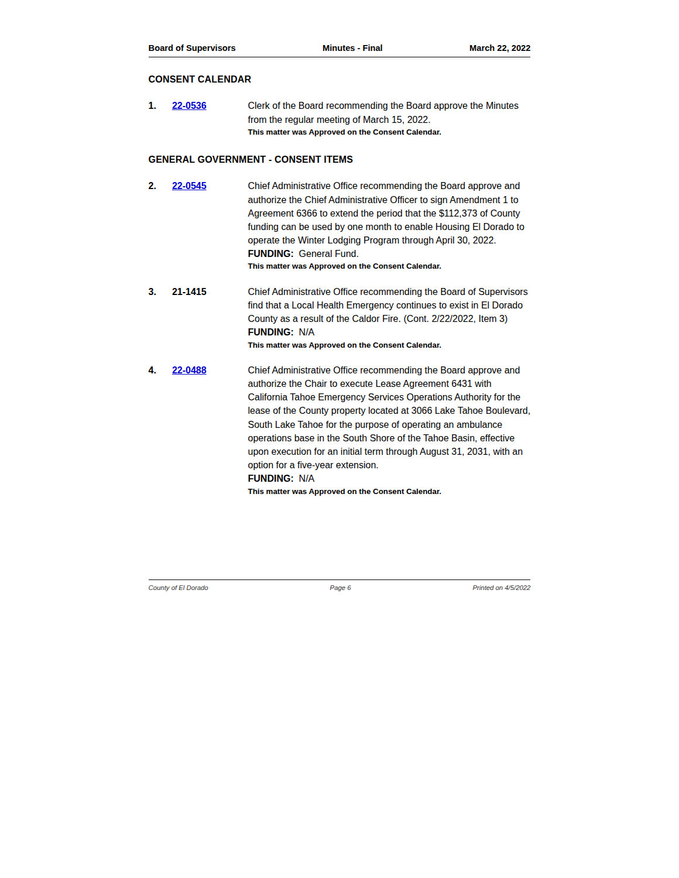Board of Supervisors
Minutes - Final
March 22, 2022
CONSENT CALENDAR
1.
22-0536
Clerk of the Board recommending the Board approve the Minutes from the regular meeting of March 15, 2022.
This matter was Approved on the Consent Calendar.
GENERAL GOVERNMENT - CONSENT ITEMS
2.
22-0545
Chief Administrative Office recommending the Board approve and authorize the Chief Administrative Officer to sign Amendment 1 to Agreement 6366 to extend the period that the $112,373 of County funding can be used by one month to enable Housing El Dorado to operate the Winter Lodging Program through April 30, 2022.
FUNDING: General Fund.
This matter was Approved on the Consent Calendar.
3.
21-1415
Chief Administrative Office recommending the Board of Supervisors find that a Local Health Emergency continues to exist in El Dorado County as a result of the Caldor Fire. (Cont. 2/22/2022, Item 3)
FUNDING: N/A
This matter was Approved on the Consent Calendar.
4.
22-0488
Chief Administrative Office recommending the Board approve and authorize the Chair to execute Lease Agreement 6431 with California Tahoe Emergency Services Operations Authority for the lease of the County property located at 3066 Lake Tahoe Boulevard, South Lake Tahoe for the purpose of operating an ambulance operations base in the South Shore of the Tahoe Basin, effective upon execution for an initial term through August 31, 2031, with an option for a five-year extension.
FUNDING: N/A
This matter was Approved on the Consent Calendar.
County of El Dorado
Page 6
Printed on 4/5/2022